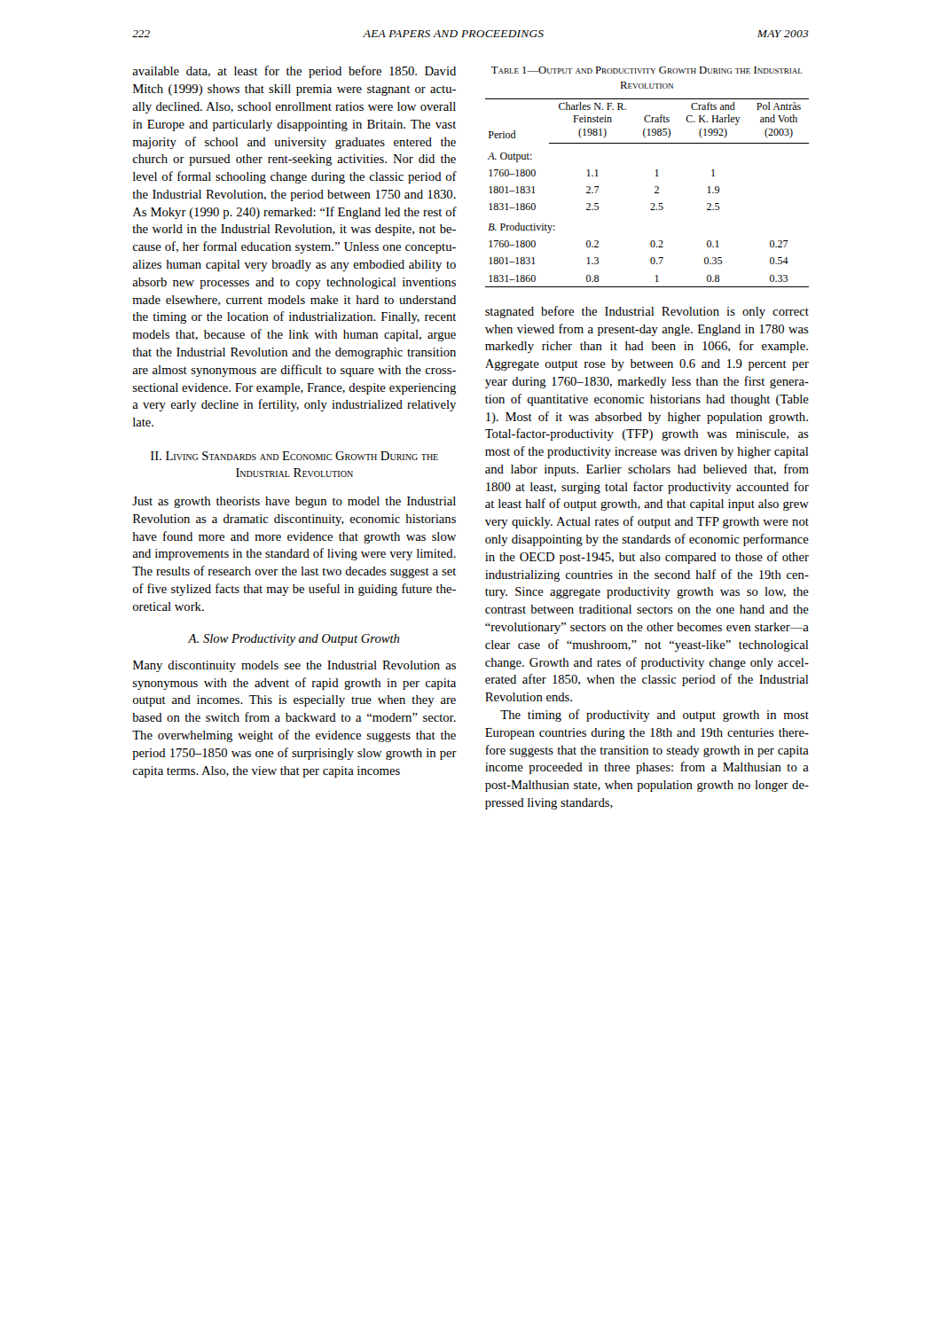222 AEA Papers and Proceedings May 2003
available data, at least for the period before 1850. David Mitch (1999) shows that skill premia were stagnant or actually declined. Also, school enrollment ratios were low overall in Europe and particularly disappointing in Britain. The vast majority of school and university graduates entered the church or pursued other rent-seeking activities. Nor did the level of formal schooling change during the classic period of the Industrial Revolution, the period between 1750 and 1830. As Mokyr (1990 p. 240) remarked: “If England led the rest of the world in the Industrial Revolution, it was despite, not because of, her formal education system.” Unless one conceptualizes human capital very broadly as any embodied ability to absorb new processes and to copy technological inventions made elsewhere, current models make it hard to understand the timing or the location of industrialization. Finally, recent models that, because of the link with human capital, argue that the Industrial Revolution and the demographic transition are almost synonymous are difficult to square with the cross-sectional evidence. For example, France, despite experiencing a very early decline in fertility, only industrialized relatively late.
II. Living Standards and Economic Growth During the Industrial Revolution
Just as growth theorists have begun to model the Industrial Revolution as a dramatic discontinuity, economic historians have found more and more evidence that growth was slow and improvements in the standard of living were very limited. The results of research over the last two decades suggest a set of five stylized facts that may be useful in guiding future theoretical work.
A. Slow Productivity and Output Growth
Many discontinuity models see the Industrial Revolution as synonymous with the advent of rapid growth in per capita output and incomes. This is especially true when they are based on the switch from a backward to a “modern” sector. The overwhelming weight of the evidence suggests that the period 1750–1850 was one of surprisingly slow growth in per capita terms. Also, the view that per capita incomes
Table 1—Output and Productivity Growth During the Industrial Revolution
| Period | Charles N. F. R. Feinstein (1981) | Crafts (1985) | Crafts and C. K. Harley (1992) | Pol Antràs and Voth (2003) |
| --- | --- | --- | --- | --- |
| A. Output: |
| 1760–1800 | 1.1 | 1 | 1 | |
| 1801–1831 | 2.7 | 2 | 1.9 | |
| 1831–1860 | 2.5 | 2.5 | 2.5 | |
| B. Productivity: |
| 1760–1800 | 0.2 | 0.2 | 0.1 | 0.27 |
| 1801–1831 | 1.3 | 0.7 | 0.35 | 0.54 |
| 1831–1860 | 0.8 | 1 | 0.8 | 0.33 |
stagnated before the Industrial Revolution is only correct when viewed from a present-day angle. England in 1780 was markedly richer than it had been in 1066, for example. Aggregate output rose by between 0.6 and 1.9 percent per year during 1760–1830, markedly less than the first generation of quantitative economic historians had thought (Table 1). Most of it was absorbed by higher population growth. Total-factor-productivity (TFP) growth was miniscule, as most of the productivity increase was driven by higher capital and labor inputs. Earlier scholars had believed that, from 1800 at least, surging total factor productivity accounted for at least half of output growth, and that capital input also grew very quickly. Actual rates of output and TFP growth were not only disappointing by the standards of economic performance in the OECD post-1945, but also compared to those of other industrializing countries in the second half of the 19th century. Since aggregate productivity growth was so low, the contrast between traditional sectors on the one hand and the “revolutionary” sectors on the other becomes even starker—a clear case of “mushroom,” not “yeast-like” technological change. Growth and rates of productivity change only accelerated after 1850, when the classic period of the Industrial Revolution ends.
The timing of productivity and output growth in most European countries during the 18th and 19th centuries therefore suggests that the transition to steady growth in per capita income proceeded in three phases: from a Malthusian to a post-Malthusian state, when population growth no longer depressed living standards,